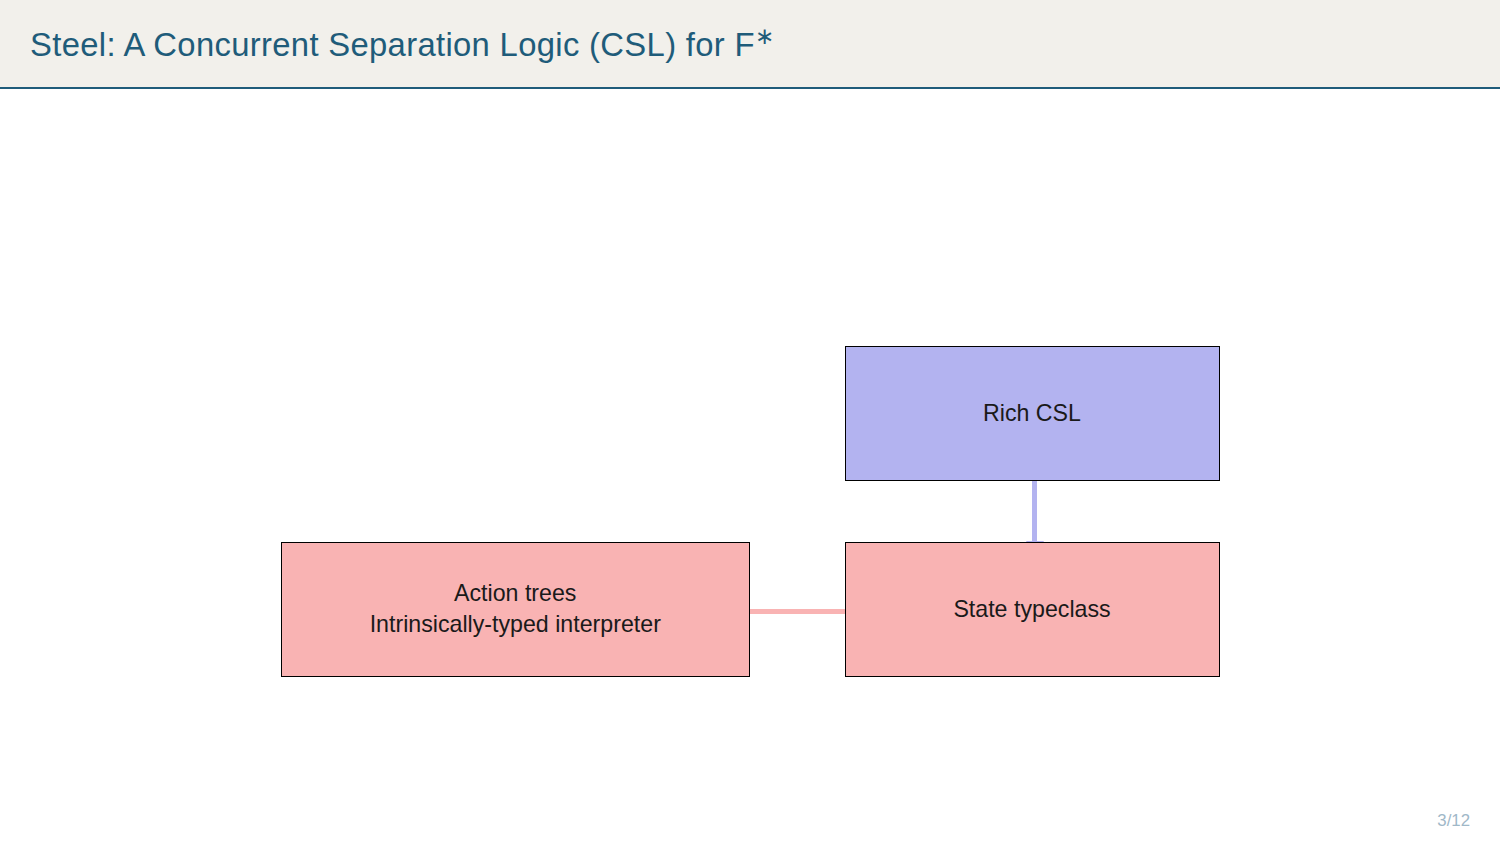Steel: A Concurrent Separation Logic (CSL) for F∗
Rich CSL
State typeclass
Action trees
Intrinsically-typed interpreter
3/12